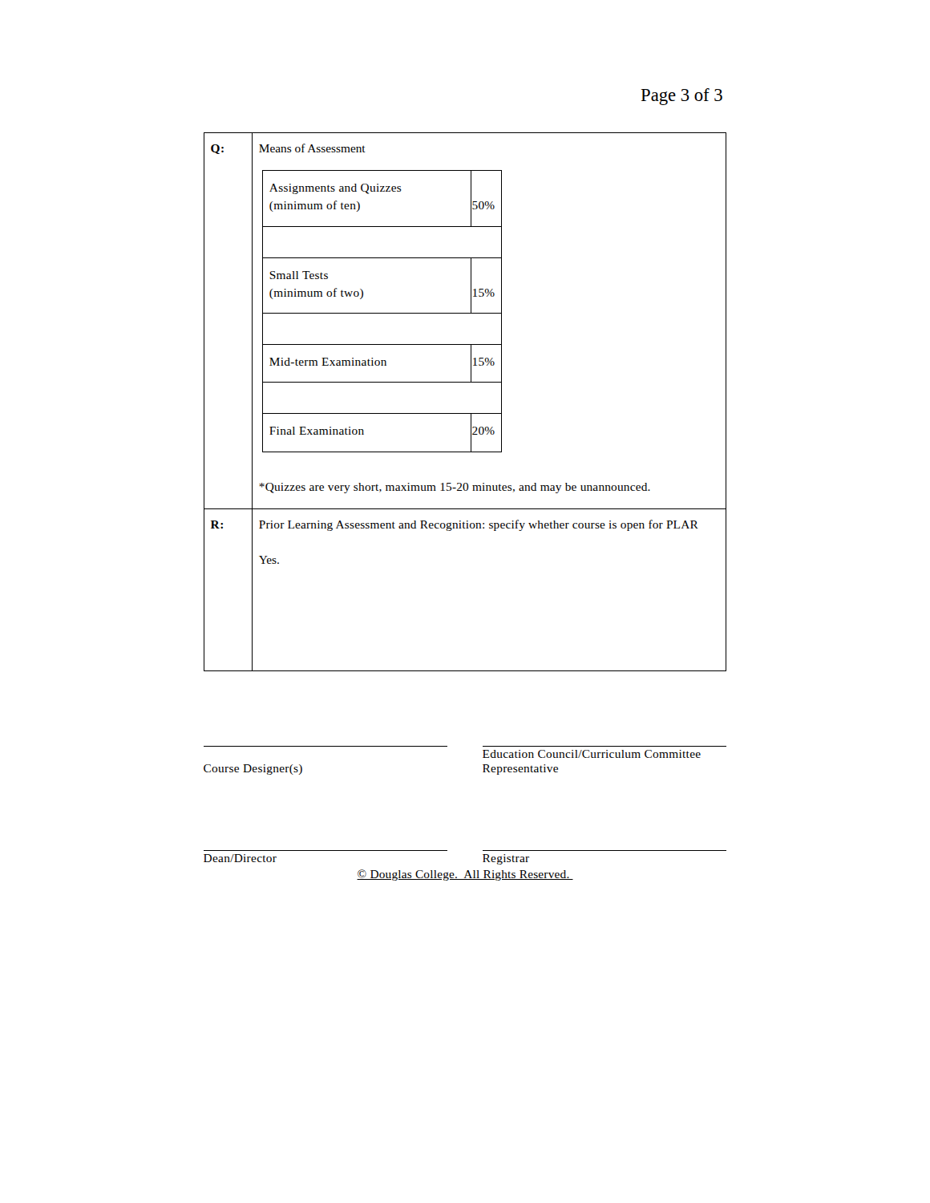Page 3 of 3
| Q: | Means of Assessment / Assignments and Quizzes (minimum of ten) / 50% / / Small Tests (minimum of two) / 15% / / Mid-term Examination / 15% / / Final Examination / 20% / *Quizzes are very short, maximum 15-20 minutes, and may be unannounced. |
| R: | Prior Learning Assessment and Recognition: specify whether course is open for PLAR Yes. |
| Course Designer(s) | | Education Council/Curriculum Committee Representative |
| Dean/Director | | Registrar |
© Douglas College. All Rights Reserved.